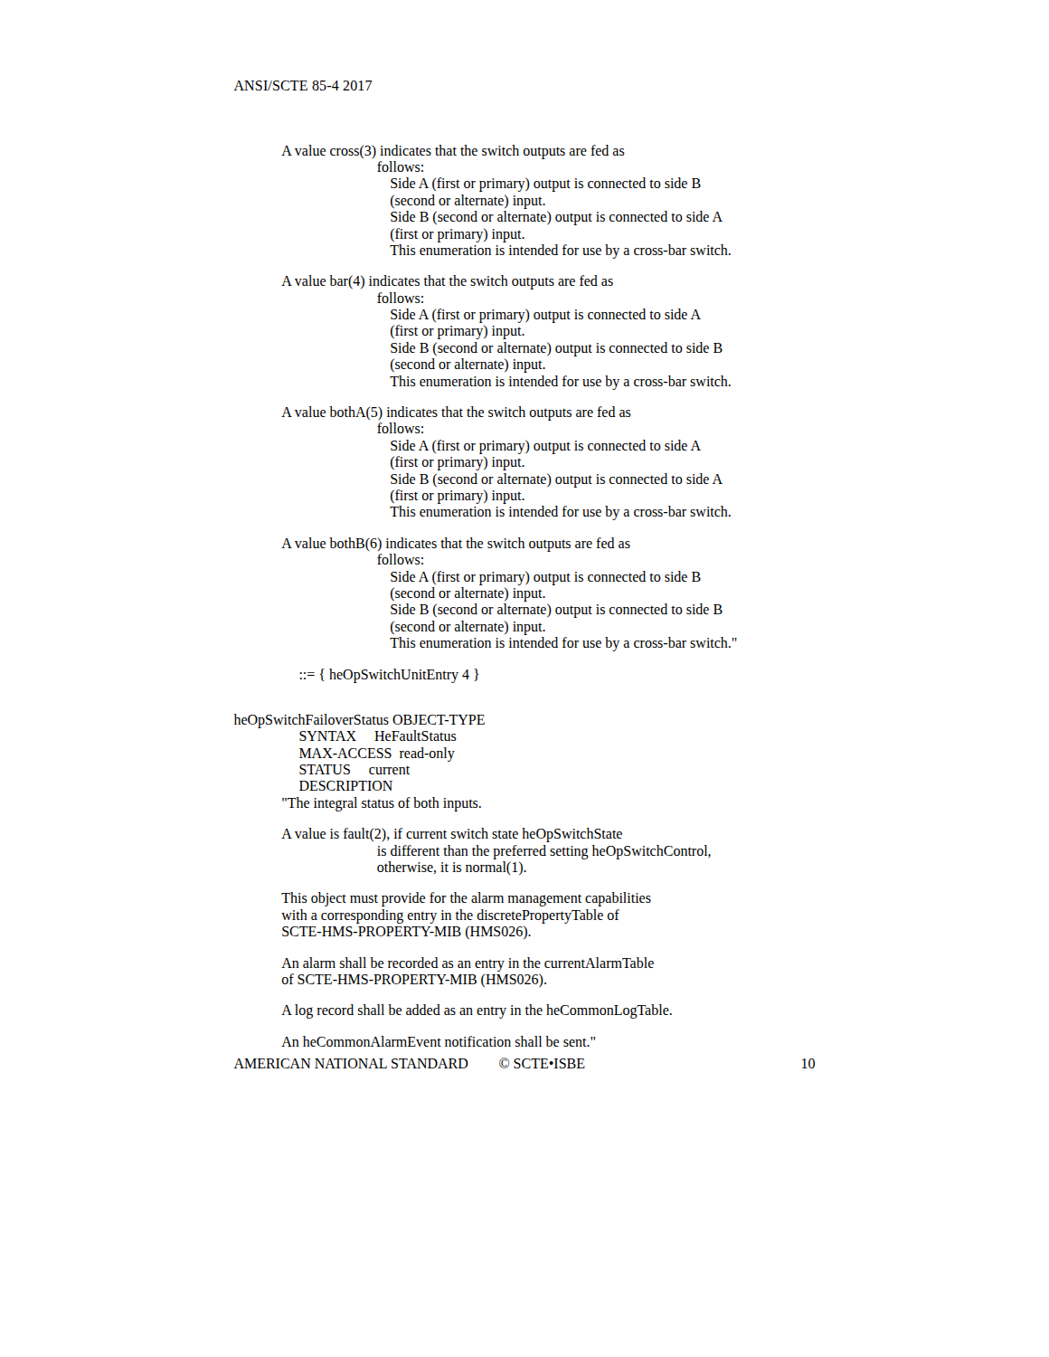ANSI/SCTE 85-4 2017
A value cross(3) indicates that the switch outputs are fed as
follows:
Side A (first or primary) output is connected to side B
(second or alternate) input.
Side B (second or alternate) output is connected to side A
(first or primary) input.
This enumeration is intended for use by a cross-bar switch.
A value bar(4) indicates that the switch outputs are fed as
follows:
Side A (first or primary) output is connected to side A
(first or primary) input.
Side B (second or alternate) output is connected to side B
(second or alternate) input.
This enumeration is intended for use by a cross-bar switch.
A value bothA(5) indicates that the switch outputs are fed as
follows:
Side A (first or primary) output is connected to side A
(first or primary) input.
Side B (second or alternate) output is connected to side A
(first or primary) input.
This enumeration is intended for use by a cross-bar switch.
A value bothB(6) indicates that the switch outputs are fed as
follows:
Side A (first or primary) output is connected to side B
(second or alternate) input.
Side B (second or alternate) output is connected to side B
(second or alternate) input.
This enumeration is intended for use by a cross-bar switch."
::= { heOpSwitchUnitEntry 4 }
heOpSwitchFailoverStatus OBJECT-TYPE
SYNTAX HeFaultStatus
MAX-ACCESS read-only
STATUS current
DESCRIPTION
"The integral status of both inputs.
A value is fault(2), if current switch state heOpSwitchState
is different than the preferred setting heOpSwitchControl,
otherwise, it is normal(1).
This object must provide for the alarm management capabilities
with a corresponding entry in the discretePropertyTable of
SCTE-HMS-PROPERTY-MIB (HMS026).
An alarm shall be recorded as an entry in the currentAlarmTable
of SCTE-HMS-PROPERTY-MIB (HMS026).
A log record shall be added as an entry in the heCommonLogTable.
An heCommonAlarmEvent notification shall be sent."
AMERICAN NATIONAL STANDARD © SCTE•ISBE 10